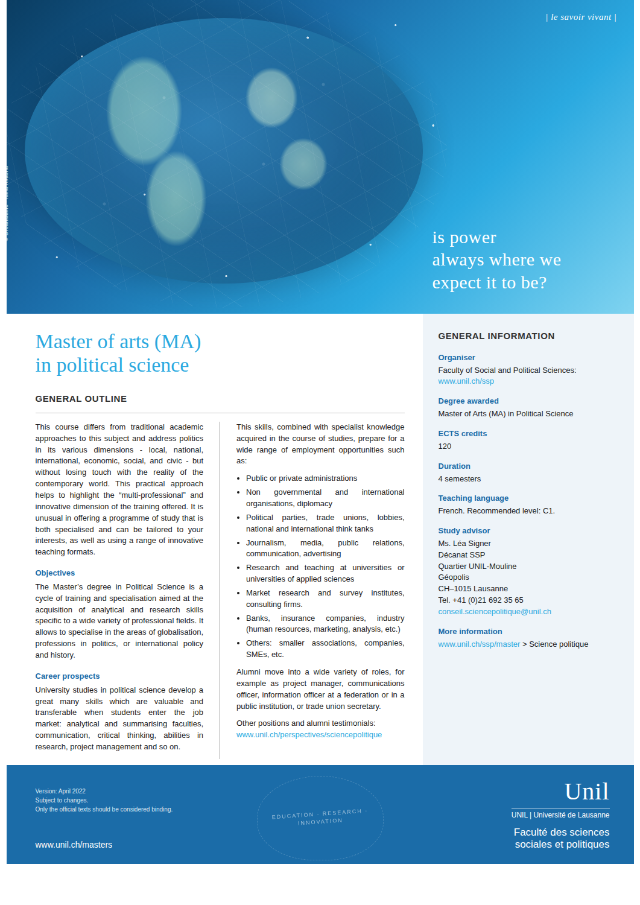| le savoir vivant |
© Dreamstime - Iuliia Kvasha
is power
always where we
expect it to be?
Master of arts (MA) in political science
General outline
This course differs from traditional academic approaches to this subject and address politics in its various dimensions - local, national, international, economic, social, and civic - but without losing touch with the reality of the contemporary world. This practical approach helps to highlight the “multi-professional” and innovative dimension of the training offered. It is unusual in offering a programme of study that is both specialised and can be tailored to your interests, as well as using a range of innovative teaching formats.
Objectives
The Master’s degree in Political Science is a cycle of training and specialisation aimed at the acquisition of analytical and research skills specific to a wide variety of professional fields. It allows to specialise in the areas of globalisation, professions in politics, or international policy and history.
Career prospects
University studies in political science develop a great many skills which are valuable and transferable when students enter the job market: analytical and summarising faculties, communication, critical thinking, abilities in research, project management and so on.
This skills, combined with specialist knowledge acquired in the course of studies, prepare for a wide range of employment opportunities such as:
Public or private administrations
Non governmental and international organisations, diplomacy
Political parties, trade unions, lobbies, national and international think tanks
Journalism, media, public relations, communication, advertising
Research and teaching at universities or universities of applied sciences
Market research and survey institutes, consulting firms.
Banks, insurance companies, industry (human resources, marketing, analysis, etc.)
Others: smaller associations, companies, SMEs, etc.
Alumni move into a wide variety of roles, for example as project manager, communications officer, information officer at a federation or in a public institution, or trade union secretary.
Other positions and alumni testimonials:
www.unil.ch/perspectives/sciencepolitique
General information
Organiser
Faculty of Social and Political Sciences:
www.unil.ch/ssp
Degree awarded
Master of Arts (MA) in Political Science
ECTS credits
120
Duration
4 semesters
Teaching language
French. Recommended level: C1.
Study advisor
Ms. Léa Signer
Décanat SSP
Quartier UNIL-Mouline
Géopolis
CH–1015 Lausanne
Tel. +41 (0)21 692 35 65
conseil.sciencepolitique@unil.ch
More information
www.unil.ch/ssp/master > Science politique
Version: April 2022
Subject to changes.
Only the official texts should be considered binding.
www.unil.ch/masters
EDUCATION · RESEARCH · INNOVATION
Unil
UNIL | Université de Lausanne
Faculté des sciences
sociales et politiques